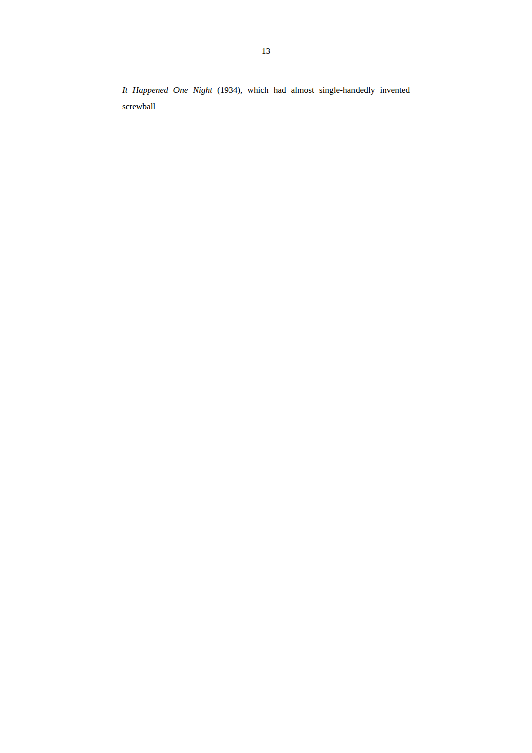13
It Happened One Night (1934), which had almost single-handedly invented screwball